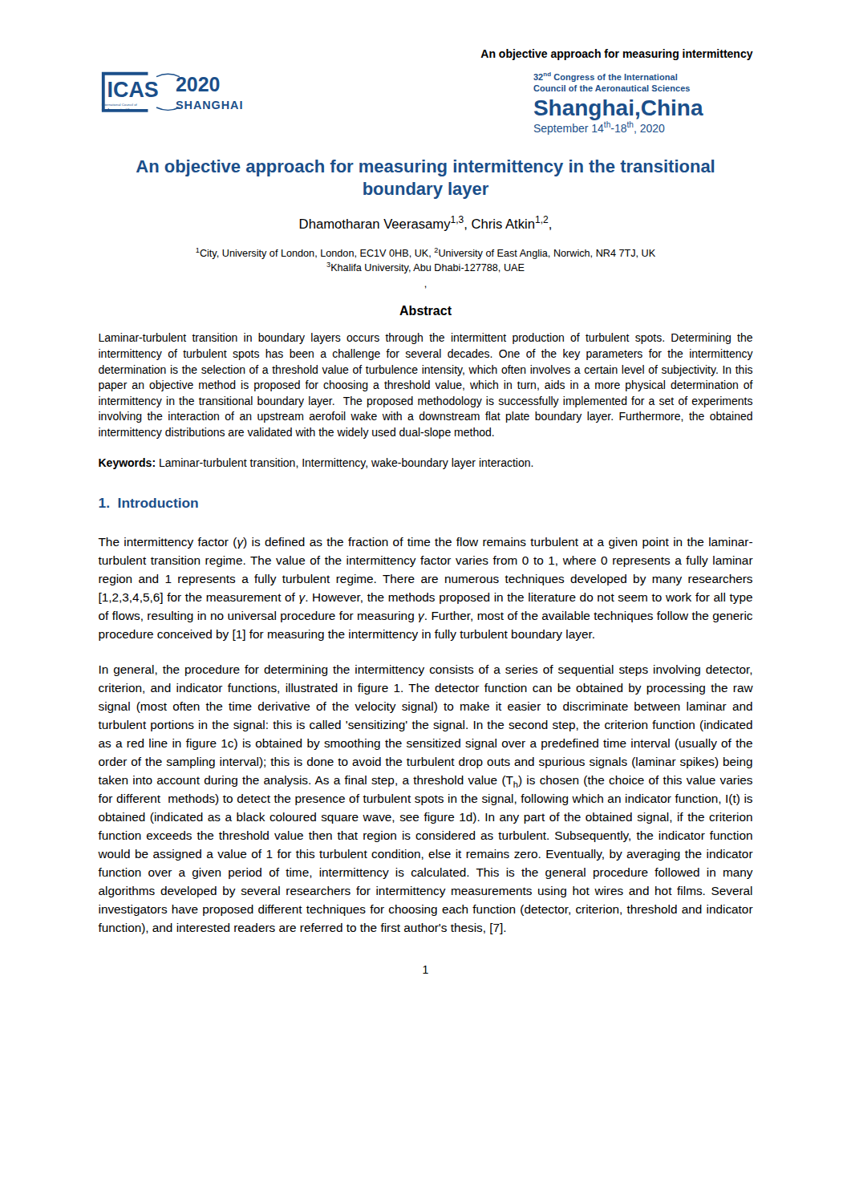An objective approach for measuring intermittency
ICAS 2020 SHANGHAI International Council of the Aeronautical Sciences
32nd Congress of the International
Council of the Aeronautical Sciences
Shanghai,China
September 14th-18th, 2020
An objective approach for measuring intermittency in the transitional
boundary layer
Dhamotharan Veerasamy1,3, Chris Atkin1,2,
1City, University of London, London, EC1V 0HB, UK, 2University of East Anglia, Norwich, NR4 7TJ, UK
3Khalifa University, Abu Dhabi-127788, UAE
,
Abstract
Laminar-turbulent transition in boundary layers occurs through the intermittent production of turbulent spots. Determining the intermittency of turbulent spots has been a challenge for several decades. One of the key parameters for the intermittency determination is the selection of a threshold value of turbulence intensity, which often involves a certain level of subjectivity. In this paper an objective method is proposed for choosing a threshold value, which in turn, aids in a more physical determination of intermittency in the transitional boundary layer. The proposed methodology is successfully implemented for a set of experiments involving the interaction of an upstream aerofoil wake with a downstream flat plate boundary layer. Furthermore, the obtained intermittency distributions are validated with the widely used dual-slope method.
Keywords: Laminar-turbulent transition, Intermittency, wake-boundary layer interaction.
1. Introduction
The intermittency factor (γ) is defined as the fraction of time the flow remains turbulent at a given point in the laminar-turbulent transition regime. The value of the intermittency factor varies from 0 to 1, where 0 represents a fully laminar region and 1 represents a fully turbulent regime. There are numerous techniques developed by many researchers [1,2,3,4,5,6] for the measurement of γ. However, the methods proposed in the literature do not seem to work for all type of flows, resulting in no universal procedure for measuring γ. Further, most of the available techniques follow the generic procedure conceived by [1] for measuring the intermittency in fully turbulent boundary layer.
In general, the procedure for determining the intermittency consists of a series of sequential steps involving detector, criterion, and indicator functions, illustrated in figure 1. The detector function can be obtained by processing the raw signal (most often the time derivative of the velocity signal) to make it easier to discriminate between laminar and turbulent portions in the signal: this is called 'sensitizing' the signal. In the second step, the criterion function (indicated as a red line in figure 1c) is obtained by smoothing the sensitized signal over a predefined time interval (usually of the order of the sampling interval); this is done to avoid the turbulent drop outs and spurious signals (laminar spikes) being taken into account during the analysis. As a final step, a threshold value (Th) is chosen (the choice of this value varies for different methods) to detect the presence of turbulent spots in the signal, following which an indicator function, I(t) is obtained (indicated as a black coloured square wave, see figure 1d). In any part of the obtained signal, if the criterion function exceeds the threshold value then that region is considered as turbulent. Subsequently, the indicator function would be assigned a value of 1 for this turbulent condition, else it remains zero. Eventually, by averaging the indicator function over a given period of time, intermittency is calculated. This is the general procedure followed in many algorithms developed by several researchers for intermittency measurements using hot wires and hot films. Several investigators have proposed different techniques for choosing each function (detector, criterion, threshold and indicator function), and interested readers are referred to the first author's thesis, [7].
1